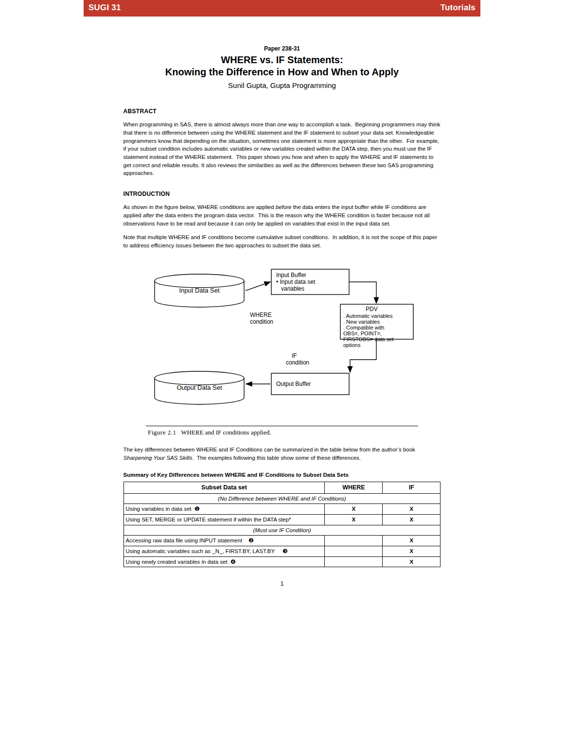SUGI 31 Tutorials
Paper 238-31
WHERE vs. IF Statements:
Knowing the Difference in How and When to Apply
Sunil Gupta, Gupta Programming
ABSTRACT
When programming in SAS, there is almost always more than one way to accomplish a task. Beginning programmers may think that there is no difference between using the WHERE statement and the IF statement to subset your data set. Knowledgeable programmers know that depending on the situation, sometimes one statement is more appropriate than the other. For example, if your subset condition includes automatic variables or new variables created within the DATA step, then you must use the IF statement instead of the WHERE statement. This paper shows you how and when to apply the WHERE and IF statements to get correct and reliable results. It also reviews the similarities as well as the differences between these two SAS programming approaches.
INTRODUCTION
As shown in the figure below, WHERE conditions are applied before the data enters the input buffer while IF conditions are applied after the data enters the program data vector. This is the reason why the WHERE condition is faster because not all observations have to be read and because it can only be applied on variables that exist in the input data set.
Note that multiple WHERE and IF conditions become cumulative subset conditions. In addition, it is not the scope of this paper to address efficiency issues between the two approaches to subset the data set.
Input Data Set Output Data Set Input Buffer • Input data set variables PDV . Automatic variables . New variables . Compatible with OBS=, POINT=, FIRSTOBS= data set options Output Buffer WHERE condition IF condition
Figure 2.1 WHERE and IF conditions applied.
The key differences between WHERE and IF Conditions can be summarized in the table below from the author’s book Sharpening Your SAS Skills. The examples following this table show some of these differences.
Summary of Key Differences between WHERE and IF Conditions to Subset Data Sets
| Subset Data set | WHERE | IF |
| --- | --- | --- |
| (No Difference between WHERE and IF Conditions) |
| Using variables in data set ❶ | X | X |
| Using SET, MERGE or UPDATE statement if within the DATA step* | X | X |
| (Must use IF Condition) |
| Accessing raw data file using INPUT statement ❷ | | X |
| Using automatic variables such as _N_, FIRST.BY, LAST.BY ❸ | | X |
| Using newly created variables in data set ❹ | | X |
1